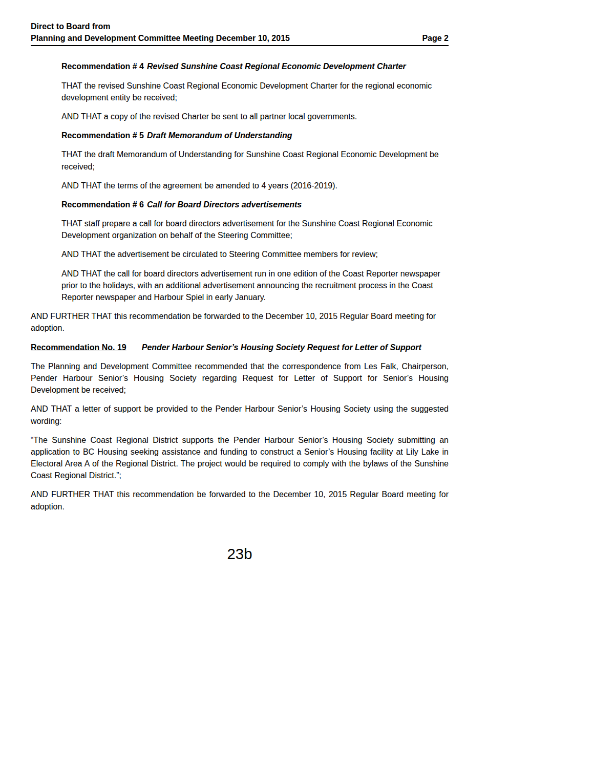Direct to Board from
Planning and Development Committee Meeting December 10, 2015
Page 2
Recommendation # 4 Revised Sunshine Coast Regional Economic Development Charter
THAT the revised Sunshine Coast Regional Economic Development Charter for the regional economic development entity be received;
AND THAT a copy of the revised Charter be sent to all partner local governments.
Recommendation # 5 Draft Memorandum of Understanding
THAT the draft Memorandum of Understanding for Sunshine Coast Regional Economic Development be received;
AND THAT the terms of the agreement be amended to 4 years (2016-2019).
Recommendation # 6 Call for Board Directors advertisements
THAT staff prepare a call for board directors advertisement for the Sunshine Coast Regional Economic Development organization on behalf of the Steering Committee;
AND THAT the advertisement be circulated to Steering Committee members for review;
AND THAT the call for board directors advertisement run in one edition of the Coast Reporter newspaper prior to the holidays, with an additional advertisement announcing the recruitment process in the Coast Reporter newspaper and Harbour Spiel in early January.
AND FURTHER THAT this recommendation be forwarded to the December 10, 2015 Regular Board meeting for adoption.
Recommendation No. 19 Pender Harbour Senior’s Housing Society Request for Letter of Support
The Planning and Development Committee recommended that the correspondence from Les Falk, Chairperson, Pender Harbour Senior’s Housing Society regarding Request for Letter of Support for Senior’s Housing Development be received;
AND THAT a letter of support be provided to the Pender Harbour Senior’s Housing Society using the suggested wording:
“The Sunshine Coast Regional District supports the Pender Harbour Senior’s Housing Society submitting an application to BC Housing seeking assistance and funding to construct a Senior’s Housing facility at Lily Lake in Electoral Area A of the Regional District. The project would be required to comply with the bylaws of the Sunshine Coast Regional District.”;
AND FURTHER THAT this recommendation be forwarded to the December 10, 2015 Regular Board meeting for adoption.
23b